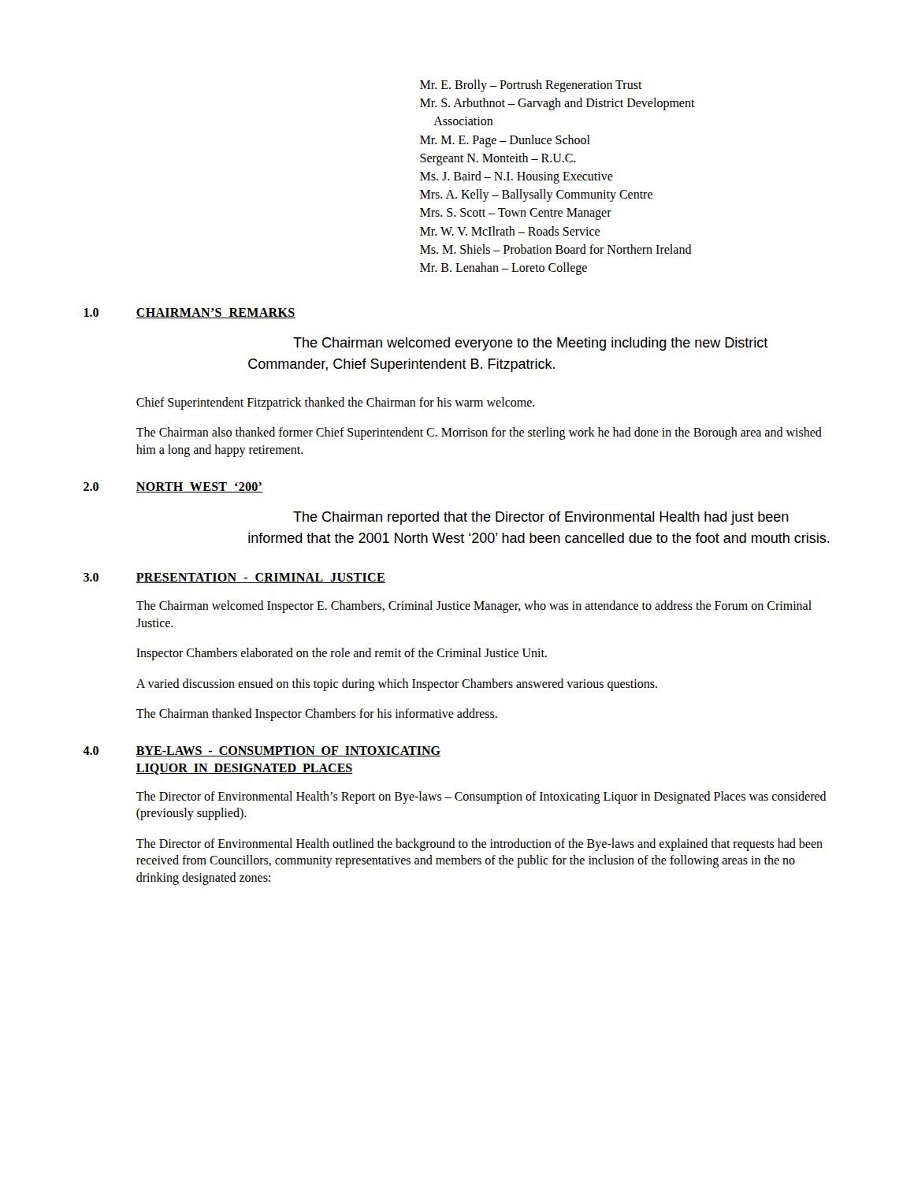Mr. E. Brolly – Portrush Regeneration Trust
Mr. S. Arbuthnot – Garvagh and District Development
Association
Mr. M. E. Page – Dunluce School
Sergeant N. Monteith – R.U.C.
Ms. J. Baird – N.I. Housing Executive
Mrs. A. Kelly – Ballysally Community Centre
Mrs. S. Scott – Town Centre Manager
Mr. W. V. McIlrath – Roads Service
Ms. M. Shiels – Probation Board for Northern Ireland
Mr. B. Lenahan – Loreto College
1.0
CHAIRMAN’S REMARKS
The Chairman welcomed everyone to the Meeting including the new District Commander, Chief Superintendent B. Fitzpatrick.
Chief Superintendent Fitzpatrick thanked the Chairman for his warm welcome.
The Chairman also thanked former Chief Superintendent C. Morrison for the sterling work he had done in the Borough area and wished him a long and happy retirement.
2.0
NORTH WEST ‘200’
The Chairman reported that the Director of Environmental Health had just been informed that the 2001 North West ‘200’ had been cancelled due to the foot and mouth crisis.
3.0
PRESENTATION - CRIMINAL JUSTICE
The Chairman welcomed Inspector E. Chambers, Criminal Justice Manager, who was in attendance to address the Forum on Criminal Justice.
Inspector Chambers elaborated on the role and remit of the Criminal Justice Unit.
A varied discussion ensued on this topic during which Inspector Chambers answered various questions.
The Chairman thanked Inspector Chambers for his informative address.
4.0
BYE-LAWS - CONSUMPTION OF INTOXICATING
LIQUOR IN DESIGNATED PLACES
The Director of Environmental Health’s Report on Bye-laws – Consumption of Intoxicating Liquor in Designated Places was considered (previously supplied).
The Director of Environmental Health outlined the background to the introduction of the Bye-laws and explained that requests had been received from Councillors, community representatives and members of the public for the inclusion of the following areas in the no drinking designated zones: